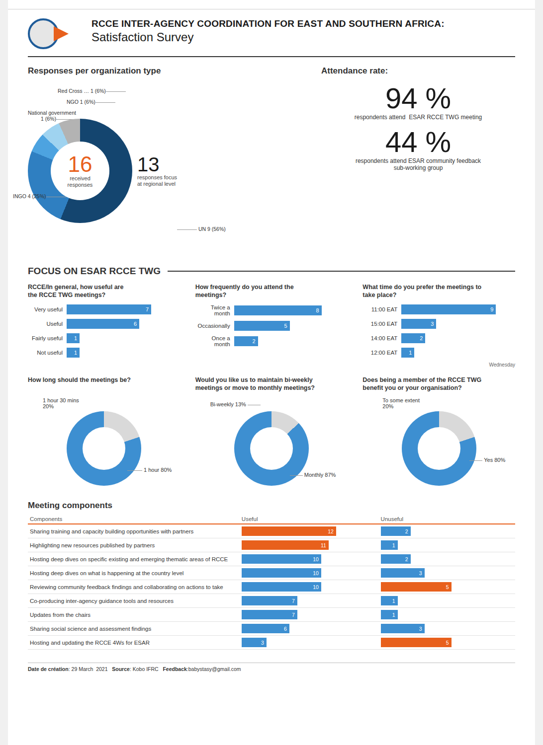RCCE Inter-Agency Coordination for East and Southern Africa:
Satisfaction Survey
Responses per organization type
Red Cross … 1 (6%)
NGO 1 (6%)
National government
1 (6%)
16
received
responses
13
responses focus
at regional level
INGO 4 (25%)
UN 9 (56%)
Attendance rate:
94 %
respondents attend ESAR RCCE TWG meeting
44 %
respondents attend ESAR community feedback
sub-working group
FOCUS ON ESAR RCCE TWG
RCCE/In general, how useful are
the RCCE TWG meetings?
Very useful
7
Useful
6
Fairly useful
1
Not useful
1
How frequently do you attend the
meetings?
Twice a month
8
Occasionally
5
Once a month
2
What time do you prefer the meetings to
take place?
11:00 EAT
9
15:00 EAT
3
14:00 EAT
2
12:00 EAT
1
Wednesday
How long should the meetings be?
1 hour 30 mins
20%
1 hour 80%
Would you like us to maintain bi-weekly
meetings or move to monthly meetings?
Bi-weekly 13%
Monthly 87%
Does being a member of the RCCE TWG
benefit you or your organisation?
To some extent
20%
Yes 80%
Meeting components
| Components | Useful | Unuseful |
| --- | --- | --- |
| Sharing training and capacity building opportunities with partners | 12 | 2 |
| Highlighting new resources published by partners | 11 | 1 |
| Hosting deep dives on specific existing and emerging thematic areas of RCCE | 10 | 2 |
| Hosting deep dives on what is happening at the country level | 10 | 3 |
| Reviewing community feedback findings and collaborating on actions to take | 10 | 5 |
| Co-producing inter-agency guidance tools and resources | 7 | 1 |
| Updates from the chairs | 7 | 1 |
| Sharing social science and assessment findings | 6 | 3 |
| Hosting and updating the RCCE 4Ws for ESAR | 3 | 5 |
Date de création: 29 March 2021 Source: Kobo IFRC Feedback:babystasy@gmail.com